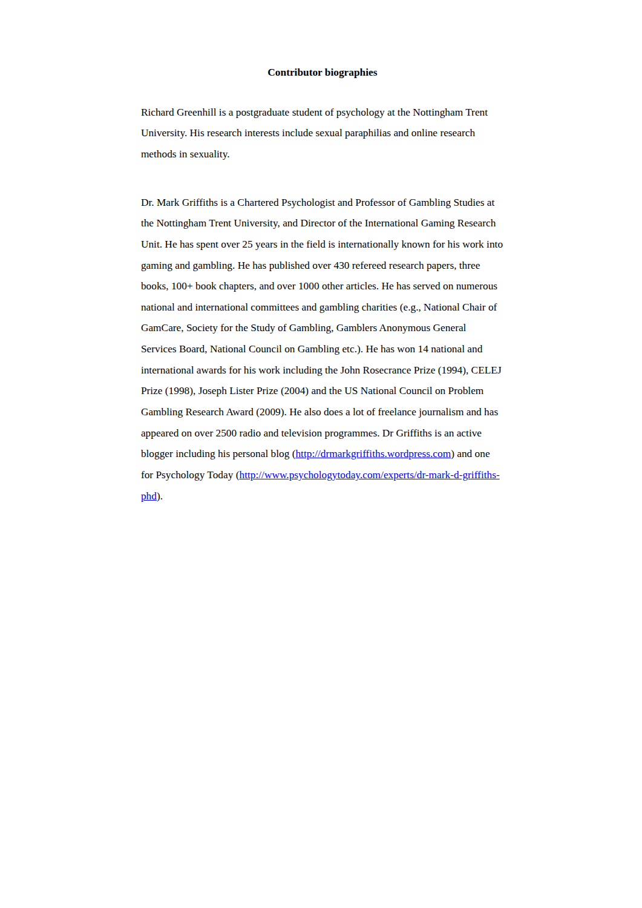Contributor biographies
Richard Greenhill is a postgraduate student of psychology at the Nottingham Trent University. His research interests include sexual paraphilias and online research methods in sexuality.
Dr. Mark Griffiths is a Chartered Psychologist and Professor of Gambling Studies at the Nottingham Trent University, and Director of the International Gaming Research Unit. He has spent over 25 years in the field is internationally known for his work into gaming and gambling. He has published over 430 refereed research papers, three books, 100+ book chapters, and over 1000 other articles. He has served on numerous national and international committees and gambling charities (e.g., National Chair of GamCare, Society for the Study of Gambling, Gamblers Anonymous General Services Board, National Council on Gambling etc.). He has won 14 national and international awards for his work including the John Rosecrance Prize (1994), CELEJ Prize (1998), Joseph Lister Prize (2004) and the US National Council on Problem Gambling Research Award (2009). He also does a lot of freelance journalism and has appeared on over 2500 radio and television programmes. Dr Griffiths is an active blogger including his personal blog (http://drmarkgriffiths.wordpress.com) and one for Psychology Today (http://www.psychologytoday.com/experts/dr-mark-d-griffiths-phd).